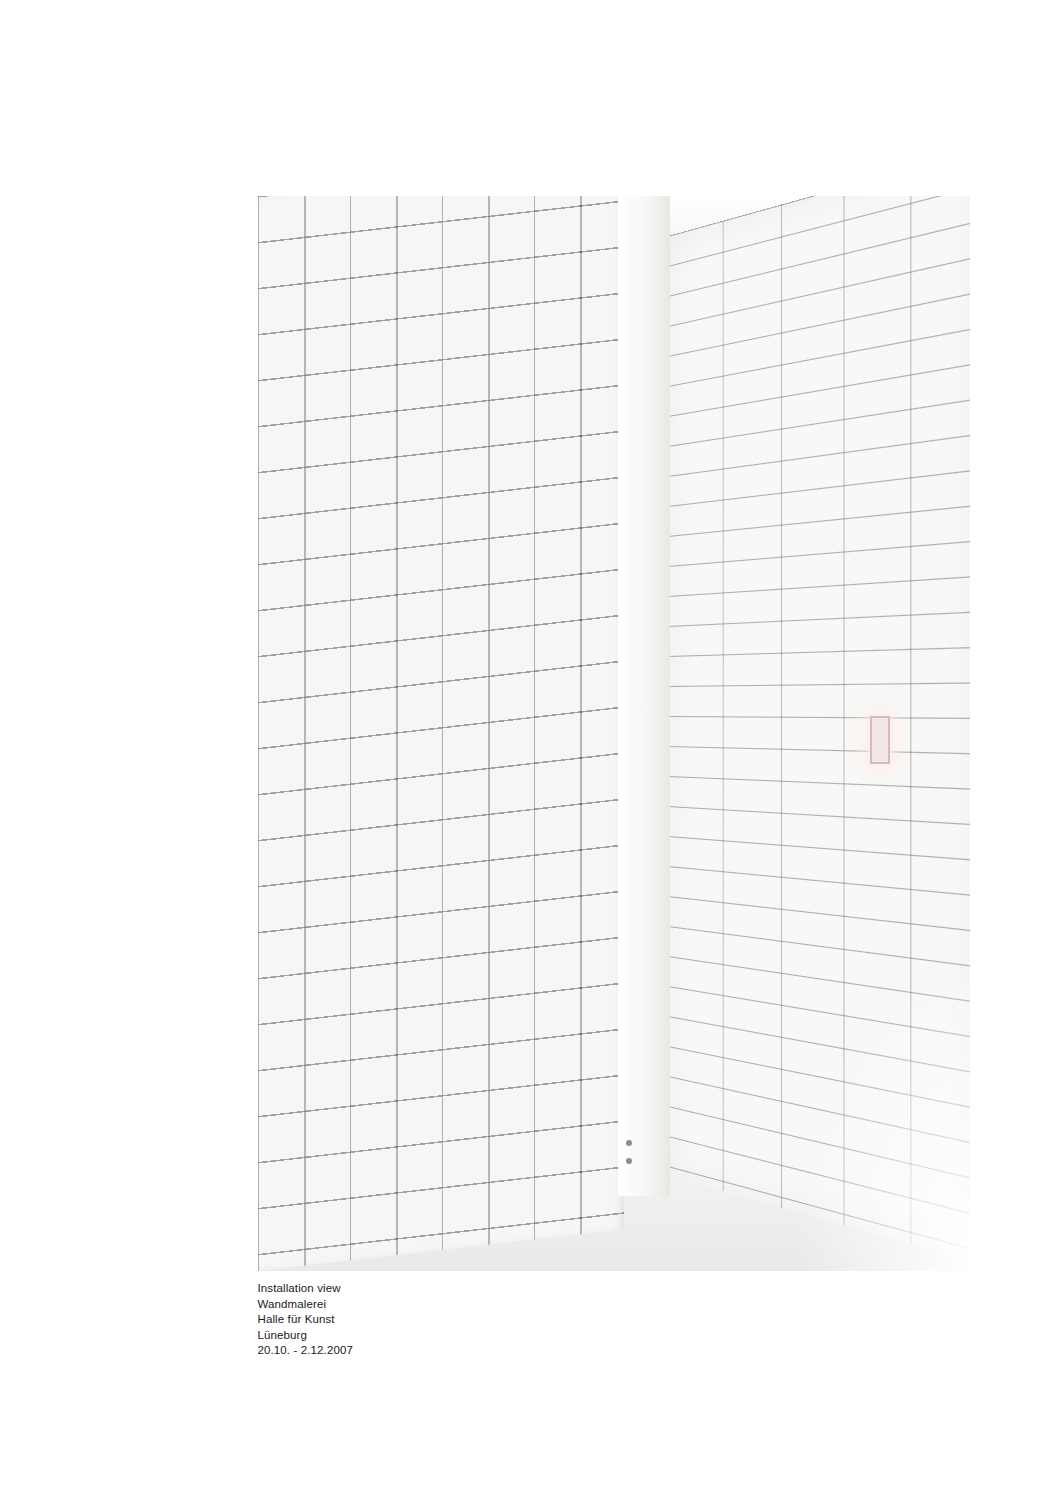Installation view
Wandmalerei
Halle für Kunst
Lüneburg
20.10. - 2.12.2007